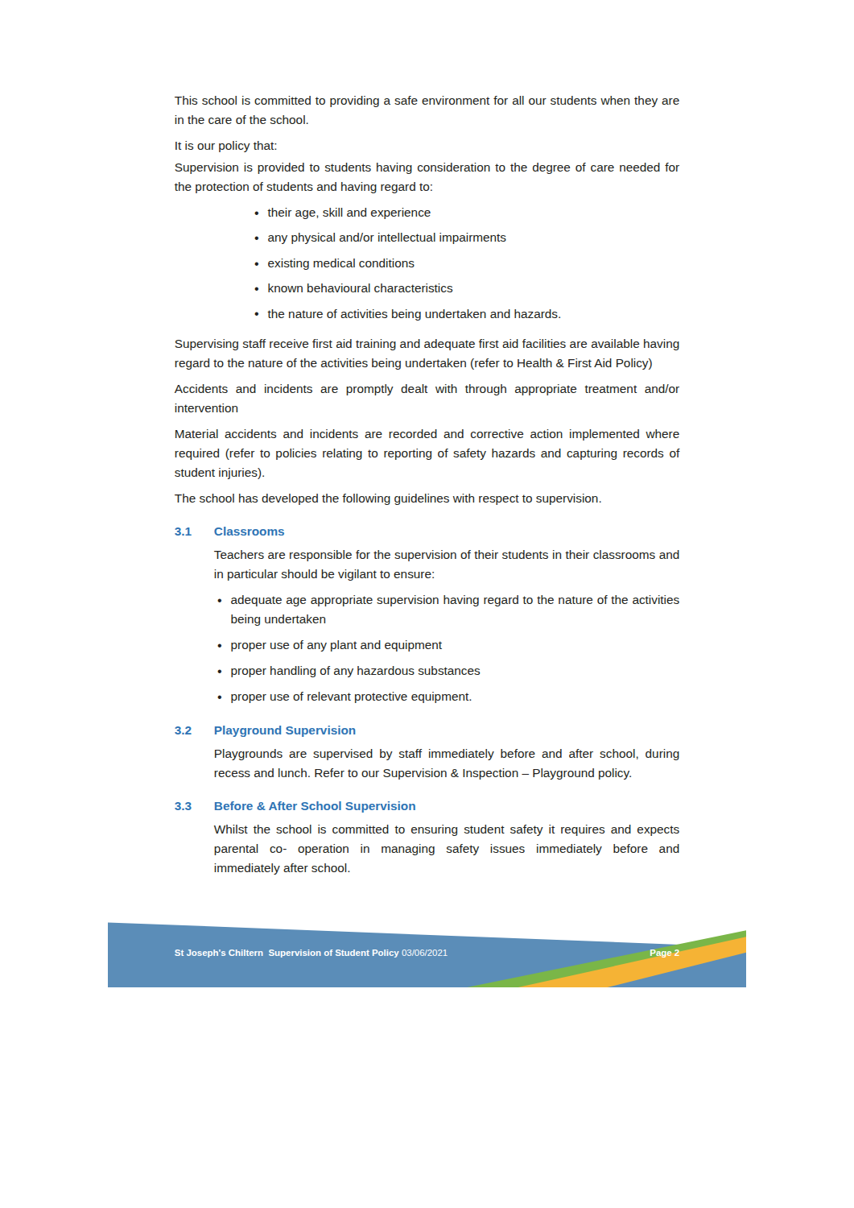This school is committed to providing a safe environment for all our students when they are in the care of the school.
It is our policy that:
Supervision is provided to students having consideration to the degree of care needed for the protection of students and having regard to:
their age, skill and experience
any physical and/or intellectual impairments
existing medical conditions
known behavioural characteristics
the nature of activities being undertaken and hazards.
Supervising staff receive first aid training and adequate first aid facilities are available having regard to the nature of the activities being undertaken (refer to Health & First Aid Policy)
Accidents and incidents are promptly dealt with through appropriate treatment and/or intervention
Material accidents and incidents are recorded and corrective action implemented where required (refer to policies relating to reporting of safety hazards and capturing records of student injuries).
The school has developed the following guidelines with respect to supervision.
3.1 Classrooms
Teachers are responsible for the supervision of their students in their classrooms and in particular should be vigilant to ensure:
adequate age appropriate supervision having regard to the nature of the activities being undertaken
proper use of any plant and equipment
proper handling of any hazardous substances
proper use of relevant protective equipment.
3.2 Playground Supervision
Playgrounds are supervised by staff immediately before and after school, during recess and lunch. Refer to our Supervision & Inspection – Playground policy.
3.3 Before & After School Supervision
Whilst the school is committed to ensuring student safety it requires and expects parental co- operation in managing safety issues immediately before and immediately after school.
St Joseph's Chiltern Supervision of Student Policy 03/06/2021 Page 2